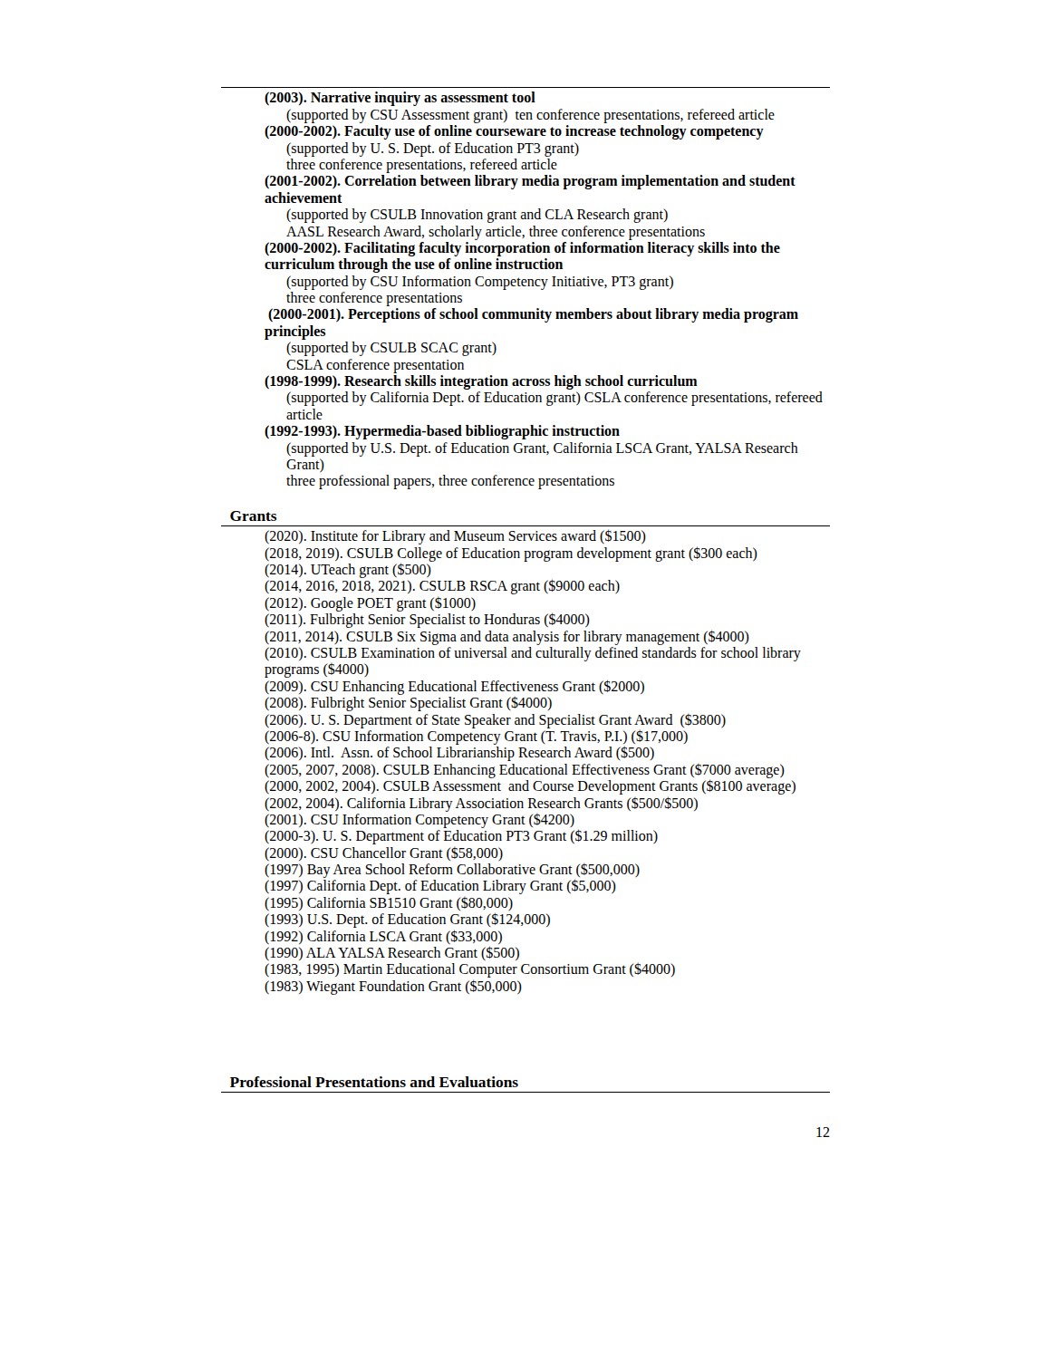(2003). Narrative inquiry as assessment tool
(supported by CSU Assessment grant) ten conference presentations, refereed article
(2000-2002). Faculty use of online courseware to increase technology competency
(supported by U. S. Dept. of Education PT3 grant)
three conference presentations, refereed article
(2001-2002). Correlation between library media program implementation and student achievement
(supported by CSULB Innovation grant and CLA Research grant)
AASL Research Award, scholarly article, three conference presentations
(2000-2002). Facilitating faculty incorporation of information literacy skills into the curriculum through the use of online instruction
(supported by CSU Information Competency Initiative, PT3 grant)
three conference presentations
(2000-2001). Perceptions of school community members about library media program principles
(supported by CSULB SCAC grant)
CSLA conference presentation
(1998-1999). Research skills integration across high school curriculum
(supported by California Dept. of Education grant) CSLA conference presentations, refereed article
(1992-1993). Hypermedia-based bibliographic instruction
(supported by U.S. Dept. of Education Grant, California LSCA Grant, YALSA Research Grant)
three professional papers, three conference presentations
Grants
(2020). Institute for Library and Museum Services award ($1500)
(2018, 2019). CSULB College of Education program development grant ($300 each)
(2014). UTeach grant ($500)
(2014, 2016, 2018, 2021). CSULB RSCA grant ($9000 each)
(2012). Google POET grant ($1000)
(2011). Fulbright Senior Specialist to Honduras ($4000)
(2011, 2014). CSULB Six Sigma and data analysis for library management ($4000)
(2010). CSULB Examination of universal and culturally defined standards for school library programs ($4000)
(2009). CSU Enhancing Educational Effectiveness Grant ($2000)
(2008). Fulbright Senior Specialist Grant ($4000)
(2006). U. S. Department of State Speaker and Specialist Grant Award ($3800)
(2006-8). CSU Information Competency Grant (T. Travis, P.I.) ($17,000)
(2006). Intl. Assn. of School Librarianship Research Award ($500)
(2005, 2007, 2008). CSULB Enhancing Educational Effectiveness Grant ($7000 average)
(2000, 2002, 2004). CSULB Assessment and Course Development Grants ($8100 average)
(2002, 2004). California Library Association Research Grants ($500/$500)
(2001). CSU Information Competency Grant ($4200)
(2000-3). U. S. Department of Education PT3 Grant ($1.29 million)
(2000). CSU Chancellor Grant ($58,000)
(1997) Bay Area School Reform Collaborative Grant ($500,000)
(1997) California Dept. of Education Library Grant ($5,000)
(1995) California SB1510 Grant ($80,000)
(1993) U.S. Dept. of Education Grant ($124,000)
(1992) California LSCA Grant ($33,000)
(1990) ALA YALSA Research Grant ($500)
(1983, 1995) Martin Educational Computer Consortium Grant ($4000)
(1983) Wiegant Foundation Grant ($50,000)
Professional Presentations and Evaluations
12